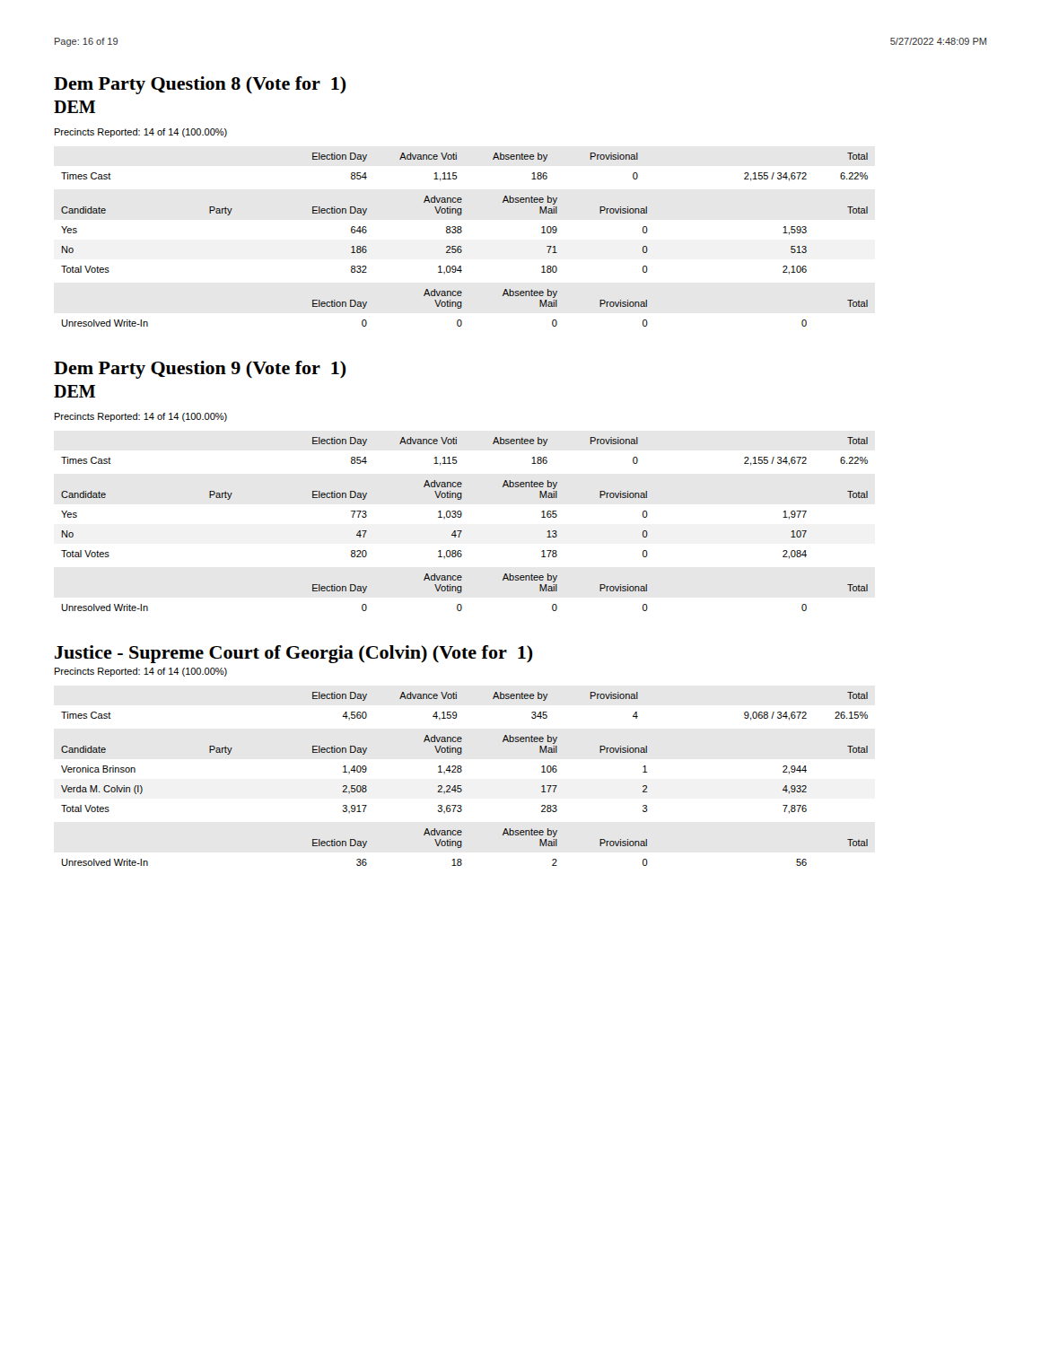Page: 16 of 19
5/27/2022 4:48:09 PM
Dem Party Question 8 (Vote for 1)
DEM
Precincts Reported: 14 of 14 (100.00%)
| | Election Day | Advance Voti | Absentee by | Provisional | Total |
| --- | --- | --- | --- | --- | --- |
| Times Cast | 854 | 1,115 | 186 | 0 | 2,155 / 34,672 | 6.22% |
| Candidate | Party | Election Day | Advance Voting | Absentee by Mail | Provisional | Total |
| --- | --- | --- | --- | --- | --- | --- |
| Yes | | 646 | 838 | 109 | 0 | 1,593 | |
| No | | 186 | 256 | 71 | 0 | 513 | |
| Total Votes | | 832 | 1,094 | 180 | 0 | 2,106 | |
| | Election Day | Advance Voting | Absentee by Mail | Provisional | Total |
| --- | --- | --- | --- | --- | --- |
| Unresolved Write-In | 0 | 0 | 0 | 0 | 0 | |
Dem Party Question 9 (Vote for 1)
DEM
Precincts Reported: 14 of 14 (100.00%)
| | Election Day | Advance Voti | Absentee by | Provisional | Total |
| --- | --- | --- | --- | --- | --- |
| Times Cast | 854 | 1,115 | 186 | 0 | 2,155 / 34,672 | 6.22% |
| Candidate | Party | Election Day | Advance Voting | Absentee by Mail | Provisional | Total |
| --- | --- | --- | --- | --- | --- | --- |
| Yes | | 773 | 1,039 | 165 | 0 | 1,977 | |
| No | | 47 | 47 | 13 | 0 | 107 | |
| Total Votes | | 820 | 1,086 | 178 | 0 | 2,084 | |
| | Election Day | Advance Voting | Absentee by Mail | Provisional | Total |
| --- | --- | --- | --- | --- | --- |
| Unresolved Write-In | 0 | 0 | 0 | 0 | 0 | |
Justice - Supreme Court of Georgia (Colvin) (Vote for 1)
Precincts Reported: 14 of 14 (100.00%)
| | Election Day | Advance Voti | Absentee by | Provisional | Total |
| --- | --- | --- | --- | --- | --- |
| Times Cast | 4,560 | 4,159 | 345 | 4 | 9,068 / 34,672 | 26.15% |
| Candidate | Party | Election Day | Advance Voting | Absentee by Mail | Provisional | Total |
| --- | --- | --- | --- | --- | --- | --- |
| Veronica Brinson | | 1,409 | 1,428 | 106 | 1 | 2,944 | |
| Verda M. Colvin (I) | | 2,508 | 2,245 | 177 | 2 | 4,932 | |
| Total Votes | | 3,917 | 3,673 | 283 | 3 | 7,876 | |
| | Election Day | Advance Voting | Absentee by Mail | Provisional | Total |
| --- | --- | --- | --- | --- | --- |
| Unresolved Write-In | 36 | 18 | 2 | 0 | 56 | |